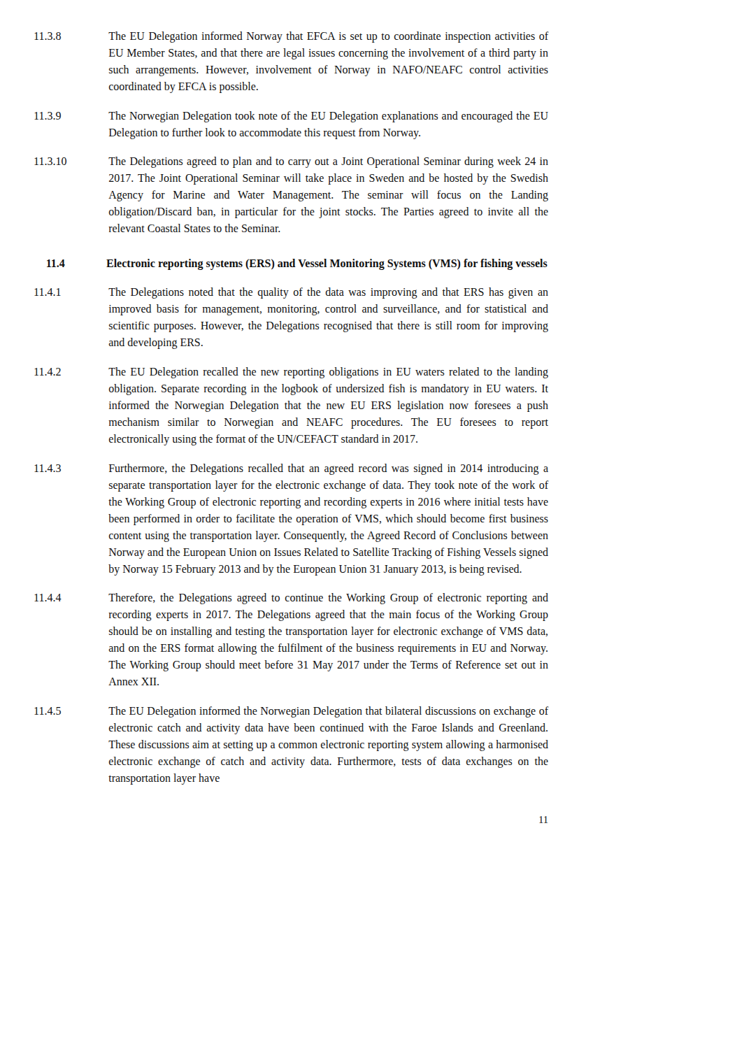11.3.8
The EU Delegation informed Norway that EFCA is set up to coordinate inspection activities of EU Member States, and that there are legal issues concerning the involvement of a third party in such arrangements. However, involvement of Norway in NAFO/NEAFC control activities coordinated by EFCA is possible.
11.3.9
The Norwegian Delegation took note of the EU Delegation explanations and encouraged the EU Delegation to further look to accommodate this request from Norway.
11.3.10
The Delegations agreed to plan and to carry out a Joint Operational Seminar during week 24 in 2017. The Joint Operational Seminar will take place in Sweden and be hosted by the Swedish Agency for Marine and Water Management. The seminar will focus on the Landing obligation/Discard ban, in particular for the joint stocks. The Parties agreed to invite all the relevant Coastal States to the Seminar.
11.4 Electronic reporting systems (ERS) and Vessel Monitoring Systems (VMS) for fishing vessels
11.4.1
The Delegations noted that the quality of the data was improving and that ERS has given an improved basis for management, monitoring, control and surveillance, and for statistical and scientific purposes. However, the Delegations recognised that there is still room for improving and developing ERS.
11.4.2
The EU Delegation recalled the new reporting obligations in EU waters related to the landing obligation. Separate recording in the logbook of undersized fish is mandatory in EU waters. It informed the Norwegian Delegation that the new EU ERS legislation now foresees a push mechanism similar to Norwegian and NEAFC procedures. The EU foresees to report electronically using the format of the UN/CEFACT standard in 2017.
11.4.3
Furthermore, the Delegations recalled that an agreed record was signed in 2014 introducing a separate transportation layer for the electronic exchange of data. They took note of the work of the Working Group of electronic reporting and recording experts in 2016 where initial tests have been performed in order to facilitate the operation of VMS, which should become first business content using the transportation layer. Consequently, the Agreed Record of Conclusions between Norway and the European Union on Issues Related to Satellite Tracking of Fishing Vessels signed by Norway 15 February 2013 and by the European Union 31 January 2013, is being revised.
11.4.4
Therefore, the Delegations agreed to continue the Working Group of electronic reporting and recording experts in 2017. The Delegations agreed that the main focus of the Working Group should be on installing and testing the transportation layer for electronic exchange of VMS data, and on the ERS format allowing the fulfilment of the business requirements in EU and Norway. The Working Group should meet before 31 May 2017 under the Terms of Reference set out in Annex XII.
11.4.5
The EU Delegation informed the Norwegian Delegation that bilateral discussions on exchange of electronic catch and activity data have been continued with the Faroe Islands and Greenland. These discussions aim at setting up a common electronic reporting system allowing a harmonised electronic exchange of catch and activity data. Furthermore, tests of data exchanges on the transportation layer have
11